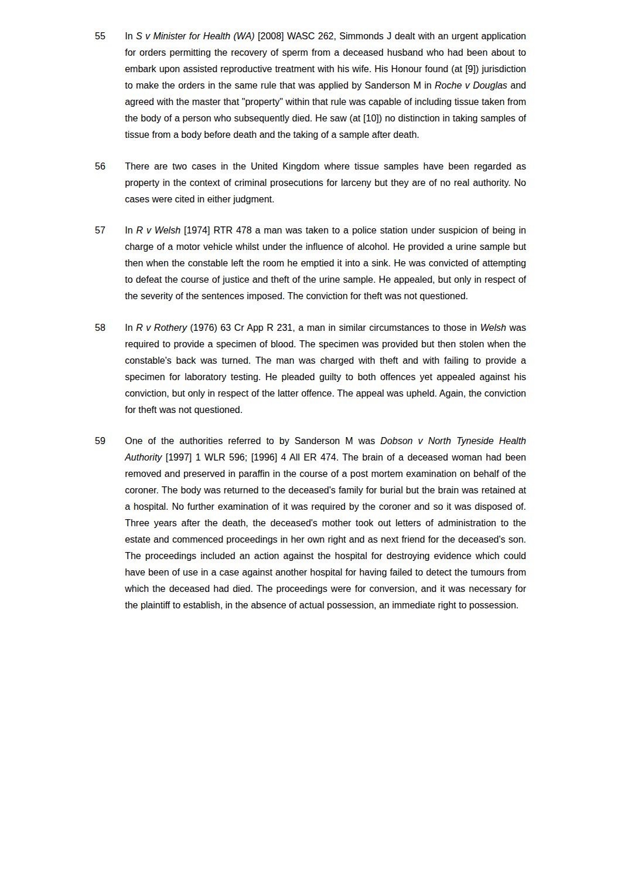55 In S v Minister for Health (WA) [2008] WASC 262, Simmonds J dealt with an urgent application for orders permitting the recovery of sperm from a deceased husband who had been about to embark upon assisted reproductive treatment with his wife. His Honour found (at [9]) jurisdiction to make the orders in the same rule that was applied by Sanderson M in Roche v Douglas and agreed with the master that "property" within that rule was capable of including tissue taken from the body of a person who subsequently died. He saw (at [10]) no distinction in taking samples of tissue from a body before death and the taking of a sample after death.
56 There are two cases in the United Kingdom where tissue samples have been regarded as property in the context of criminal prosecutions for larceny but they are of no real authority. No cases were cited in either judgment.
57 In R v Welsh [1974] RTR 478 a man was taken to a police station under suspicion of being in charge of a motor vehicle whilst under the influence of alcohol. He provided a urine sample but then when the constable left the room he emptied it into a sink. He was convicted of attempting to defeat the course of justice and theft of the urine sample. He appealed, but only in respect of the severity of the sentences imposed. The conviction for theft was not questioned.
58 In R v Rothery (1976) 63 Cr App R 231, a man in similar circumstances to those in Welsh was required to provide a specimen of blood. The specimen was provided but then stolen when the constable's back was turned. The man was charged with theft and with failing to provide a specimen for laboratory testing. He pleaded guilty to both offences yet appealed against his conviction, but only in respect of the latter offence. The appeal was upheld. Again, the conviction for theft was not questioned.
59 One of the authorities referred to by Sanderson M was Dobson v North Tyneside Health Authority [1997] 1 WLR 596; [1996] 4 All ER 474. The brain of a deceased woman had been removed and preserved in paraffin in the course of a post mortem examination on behalf of the coroner. The body was returned to the deceased's family for burial but the brain was retained at a hospital. No further examination of it was required by the coroner and so it was disposed of. Three years after the death, the deceased's mother took out letters of administration to the estate and commenced proceedings in her own right and as next friend for the deceased's son. The proceedings included an action against the hospital for destroying evidence which could have been of use in a case against another hospital for having failed to detect the tumours from which the deceased had died. The proceedings were for conversion, and it was necessary for the plaintiff to establish, in the absence of actual possession, an immediate right to possession.